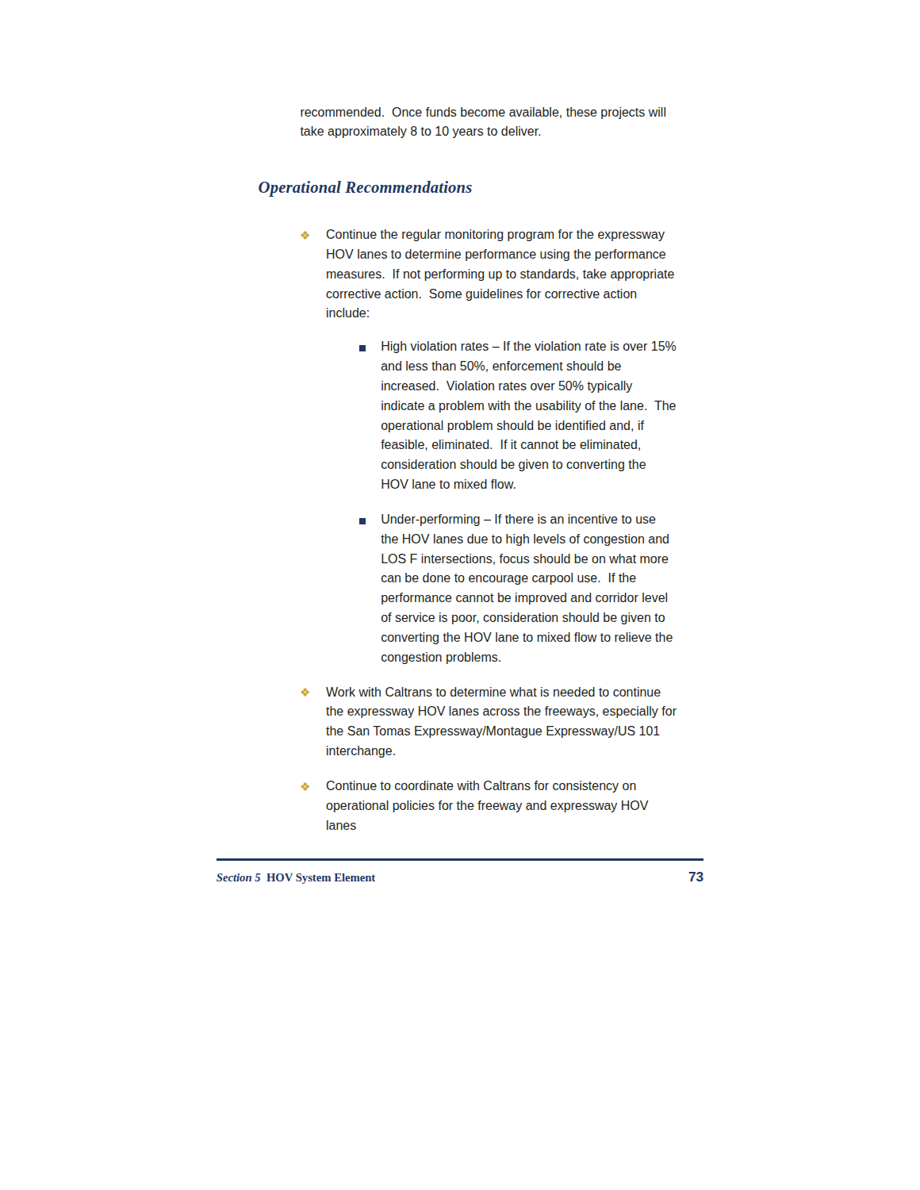recommended. Once funds become available, these projects will take approximately 8 to 10 years to deliver.
Operational Recommendations
Continue the regular monitoring program for the expressway HOV lanes to determine performance using the performance measures. If not performing up to standards, take appropriate corrective action. Some guidelines for corrective action include:
High violation rates – If the violation rate is over 15% and less than 50%, enforcement should be increased. Violation rates over 50% typically indicate a problem with the usability of the lane. The operational problem should be identified and, if feasible, eliminated. If it cannot be eliminated, consideration should be given to converting the HOV lane to mixed flow.
Under-performing – If there is an incentive to use the HOV lanes due to high levels of congestion and LOS F intersections, focus should be on what more can be done to encourage carpool use. If the performance cannot be improved and corridor level of service is poor, consideration should be given to converting the HOV lane to mixed flow to relieve the congestion problems.
Work with Caltrans to determine what is needed to continue the expressway HOV lanes across the freeways, especially for the San Tomas Expressway/Montague Expressway/US 101 interchange.
Continue to coordinate with Caltrans for consistency on operational policies for the freeway and expressway HOV lanes
Section 5 HOV System Element
73